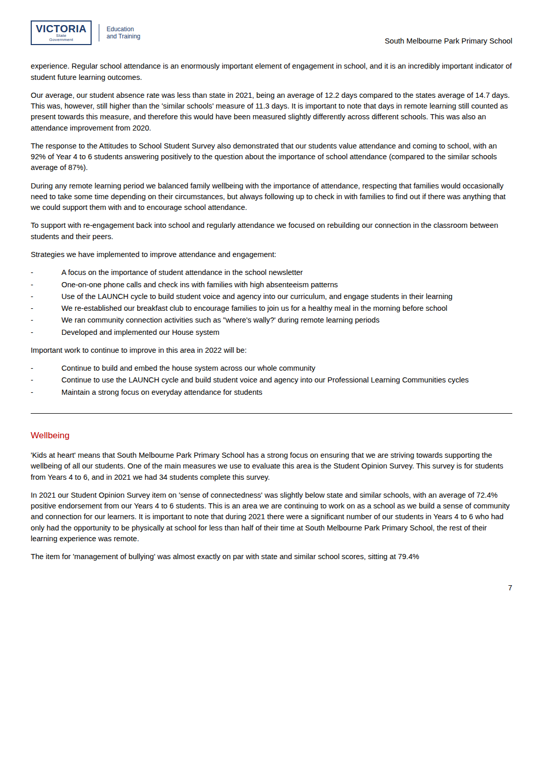VICTORIA State Government
Education
and Training
South Melbourne Park Primary School
experience. Regular school attendance is an enormously important element of engagement in school, and it is an incredibly important indicator of student future learning outcomes.
Our average, our student absence rate was less than state in 2021, being an average of 12.2 days compared to the states average of 14.7 days. This was, however, still higher than the 'similar schools' measure of 11.3 days. It is important to note that days in remote learning still counted as present towards this measure, and therefore this would have been measured slightly differently across different schools. This was also an attendance improvement from 2020.
The response to the Attitudes to School Student Survey also demonstrated that our students value attendance and coming to school, with an 92% of Year 4 to 6 students answering positively to the question about the importance of school attendance (compared to the similar schools average of 87%).
During any remote learning period we balanced family wellbeing with the importance of attendance, respecting that families would occasionally need to take some time depending on their circumstances, but always following up to check in with families to find out if there was anything that we could support them with and to encourage school attendance.
To support with re-engagement back into school and regularly attendance we focused on rebuilding our connection in the classroom between students and their peers.
Strategies we have implemented to improve attendance and engagement:
-A focus on the importance of student attendance in the school newsletter
-One-on-one phone calls and check ins with families with high absenteeism patterns
-Use of the LAUNCH cycle to build student voice and agency into our curriculum, and engage students in their learning
-We re-established our breakfast club to encourage families to join us for a healthy meal in the morning before school
-We ran community connection activities such as "where's wally?' during remote learning periods
-Developed and implemented our House system
Important work to continue to improve in this area in 2022 will be:
-Continue to build and embed the house system across our whole community
-Continue to use the LAUNCH cycle and build student voice and agency into our Professional Learning Communities cycles
-Maintain a strong focus on everyday attendance for students
Wellbeing
'Kids at heart' means that South Melbourne Park Primary School has a strong focus on ensuring that we are striving towards supporting the wellbeing of all our students. One of the main measures we use to evaluate this area is the Student Opinion Survey. This survey is for students from Years 4 to 6, and in 2021 we had 34 students complete this survey.
In 2021 our Student Opinion Survey item on 'sense of connectedness' was slightly below state and similar schools, with an average of 72.4% positive endorsement from our Years 4 to 6 students. This is an area we are continuing to work on as a school as we build a sense of community and connection for our learners. It is important to note that during 2021 there were a significant number of our students in Years 4 to 6 who had only had the opportunity to be physically at school for less than half of their time at South Melbourne Park Primary School, the rest of their learning experience was remote.
The item for 'management of bullying' was almost exactly on par with state and similar school scores, sitting at 79.4%
7